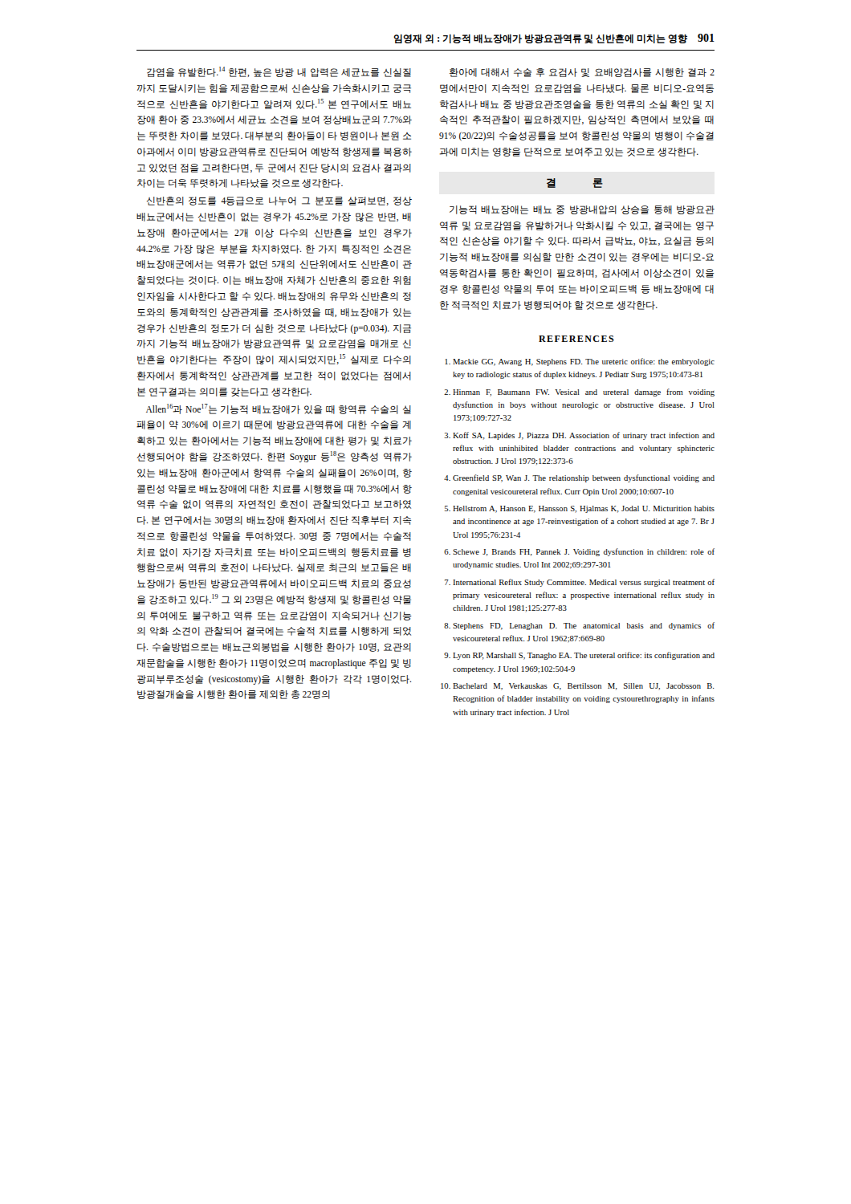임영재 외 : 기능적 배뇨장애가 방광요관역류 및 신반흔에 미치는 영향 901
감염을 유발한다.14 한편, 높은 방광 내 압력은 세균뇨를 신실질까지 도달시키는 힘을 제공함으로써 신손상을 가속화시키고 궁극적으로 신반흔을 야기한다고 알려져 있다.15 본 연구에서도 배뇨장애 환아 중 23.3%에서 세균뇨 소견을 보여 정상배뇨군의 7.7%와는 뚜렷한 차이를 보였다. 대부분의 환아들이 타 병원이나 본원 소아과에서 이미 방광요관역류로 진단되어 예방적 항생제를 복용하고 있었던 점을 고려한다면, 두 군에서 진단 당시의 요검사 결과의 차이는 더욱 뚜렷하게 나타났을 것으로 생각한다.
신반흔의 정도를 4등급으로 나누어 그 분포를 살펴보면, 정상 배뇨군에서는 신반흔이 없는 경우가 45.2%로 가장 많은 반면, 배뇨장애 환아군에서는 2개 이상 다수의 신반흔을 보인 경우가 44.2%로 가장 많은 부분을 차지하였다. 한 가지 특징적인 소견은 배뇨장애군에서는 역류가 없던 5개의 신단위에서도 신반흔이 관찰되었다는 것이다. 이는 배뇨장애 자체가 신반흔의 중요한 위험인자임을 시사한다고 할 수 있다. 배뇨장애의 유무와 신반흔의 정도와의 통계학적인 상관관계를 조사하였을 때, 배뇨장애가 있는 경우가 신반흔의 정도가 더 심한 것으로 나타났다 (p=0.034). 지금까지 기능적 배뇨장애가 방광요관역류 및 요로감염을 매개로 신반흔을 야기한다는 주장이 많이 제시되었지만,15 실제로 다수의 환자에서 통계학적인 상관관계를 보고한 적이 없었다는 점에서 본 연구결과는 의미를 갖는다고 생각한다.
Allen16과 Noe17는 기능적 배뇨장애가 있을 때 항역류 수술의 실패율이 약 30%에 이르기 때문에 방광요관역류에 대한 수술을 계획하고 있는 환아에서는 기능적 배뇨장애에 대한 평가 및 치료가 선행되어야 함을 강조하였다. 한편 Soygur 등18은 양측성 역류가 있는 배뇨장애 환아군에서 항역류 수술의 실패율이 26%이며, 항콜린성 약물로 배뇨장애에 대한 치료를 시행했을 때 70.3%에서 항역류 수술 없이 역류의 자연적인 호전이 관찰되었다고 보고하였다. 본 연구에서는 30명의 배뇨장애 환자에서 진단 직후부터 지속적으로 항콜린성 약물을 투여하였다. 30명 중 7명에서는 수술적 치료 없이 자기장 자극치료 또는 바이오피드백의 행동치료를 병행함으로써 역류의 호전이 나타났다. 실제로 최근의 보고들은 배뇨장애가 동반된 방광요관역류에서 바이오피드백 치료의 중요성을 강조하고 있다.19 그 외 23명은 예방적 항생제 및 항콜린성 약물의 투여에도 불구하고 역류 또는 요로감염이 지속되거나 신기능의 악화 소견이 관찰되어 결국에는 수술적 치료를 시행하게 되었다. 수술방법으로는 배뇨근외봉법을 시행한 환아가 10명, 요관의 재문합술을 시행한 환아가 11명이었으며 macroplastique 주입 및 빙광피부루조성술 (vesicostomy)을 시행한 환아가 각각 1명이었다. 방광절개술을 시행한 환아를 제외한 총 22명의
환아에 대해서 수술 후 요검사 및 요배양검사를 시행한 결과 2명에서만이 지속적인 요로감염을 나타냈다. 물론 비디오-요역동학검사나 배뇨 중 방광요관조영술을 통한 역류의 소실 확인 및 지속적인 추적관찰이 필요하겠지만, 임상적인 측면에서 보았을 때 91% (20/22)의 수술성공률을 보여 항콜린성 약물의 병행이 수술결과에 미치는 영향을 단적으로 보여주고 있는 것으로 생각한다.
결 론
기능적 배뇨장애는 배뇨 중 방광내압의 상승을 통해 방광요관역류 및 요로감염을 유발하거나 악화시킬 수 있고, 결국에는 영구적인 신손상을 야기할 수 있다. 따라서 급박뇨, 야뇨, 요실금 등의 기능적 배뇨장애를 의심할 만한 소견이 있는 경우에는 비디오-요역동학검사를 통한 확인이 필요하며, 검사에서 이상소견이 있을 경우 항콜린성 약물의 투여 또는 바이오피드백 등 배뇨장애에 대한 적극적인 치료가 병행되어야 할 것으로 생각한다.
REFERENCES
Mackie GG, Awang H, Stephens FD. The ureteric orifice: the embryologic key to radiologic status of duplex kidneys. J Pediatr Surg 1975;10:473-81
Hinman F, Baumann FW. Vesical and ureteral damage from voiding dysfunction in boys without neurologic or obstructive disease. J Urol 1973;109:727-32
Koff SA, Lapides J, Piazza DH. Association of urinary tract infection and reflux with uninhibited bladder contractions and voluntary sphincteric obstruction. J Urol 1979;122:373-6
Greenfield SP, Wan J. The relationship between dysfunctional voiding and congenital vesicoureteral reflux. Curr Opin Urol 2000;10:607-10
Hellstrom A, Hanson E, Hansson S, Hjalmas K, Jodal U. Micturition habits and incontinence at age 17-reinvestigation of a cohort studied at age 7. Br J Urol 1995;76:231-4
Schewe J, Brands FH, Pannek J. Voiding dysfunction in children: role of urodynamic studies. Urol Int 2002;69:297-301
International Reflux Study Committee. Medical versus surgical treatment of primary vesicoureteral reflux: a prospective international reflux study in children. J Urol 1981;125:277-83
Stephens FD, Lenaghan D. The anatomical basis and dynamics of vesicoureteral reflux. J Urol 1962;87:669-80
Lyon RP, Marshall S, Tanagho EA. The ureteral orifice: its configuration and competency. J Urol 1969;102:504-9
Bachelard M, Verkauskas G, Bertilsson M, Sillen UJ, Jacobsson B. Recognition of bladder instability on voiding cystourethrography in infants with urinary tract infection. J Urol